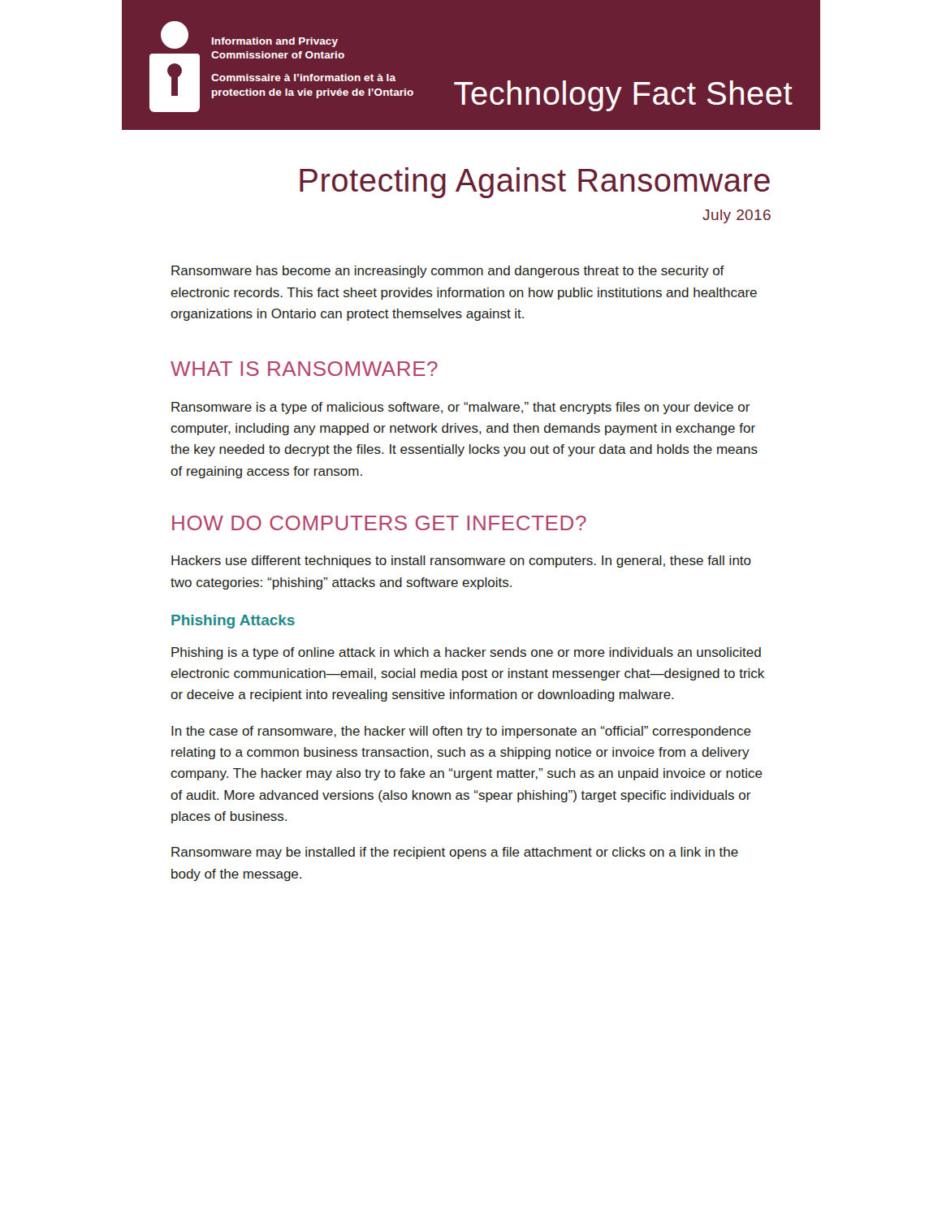Information and Privacy
Commissioner of Ontario
Commissaire à l’information et à la
protection de la vie privée de l’Ontario
Technology Fact Sheet
Protecting Against Ransomware
July 2016
Ransomware has become an increasingly common and dangerous threat to the security of electronic records. This fact sheet provides information on how public institutions and healthcare organizations in Ontario can protect themselves against it.
WHAT IS RANSOMWARE?
Ransomware is a type of malicious software, or “malware,” that encrypts files on your device or computer, including any mapped or network drives, and then demands payment in exchange for the key needed to decrypt the files. It essentially locks you out of your data and holds the means of regaining access for ransom.
HOW DO COMPUTERS GET INFECTED?
Hackers use different techniques to install ransomware on computers. In general, these fall into two categories: “phishing” attacks and software exploits.
Phishing Attacks
Phishing is a type of online attack in which a hacker sends one or more individuals an unsolicited electronic communication—email, social media post or instant messenger chat—designed to trick or deceive a recipient into revealing sensitive information or downloading malware.
In the case of ransomware, the hacker will often try to impersonate an “official” correspondence relating to a common business transaction, such as a shipping notice or invoice from a delivery company. The hacker may also try to fake an “urgent matter,” such as an unpaid invoice or notice of audit. More advanced versions (also known as “spear phishing”) target specific individuals or places of business.
Ransomware may be installed if the recipient opens a file attachment or clicks on a link in the body of the message.